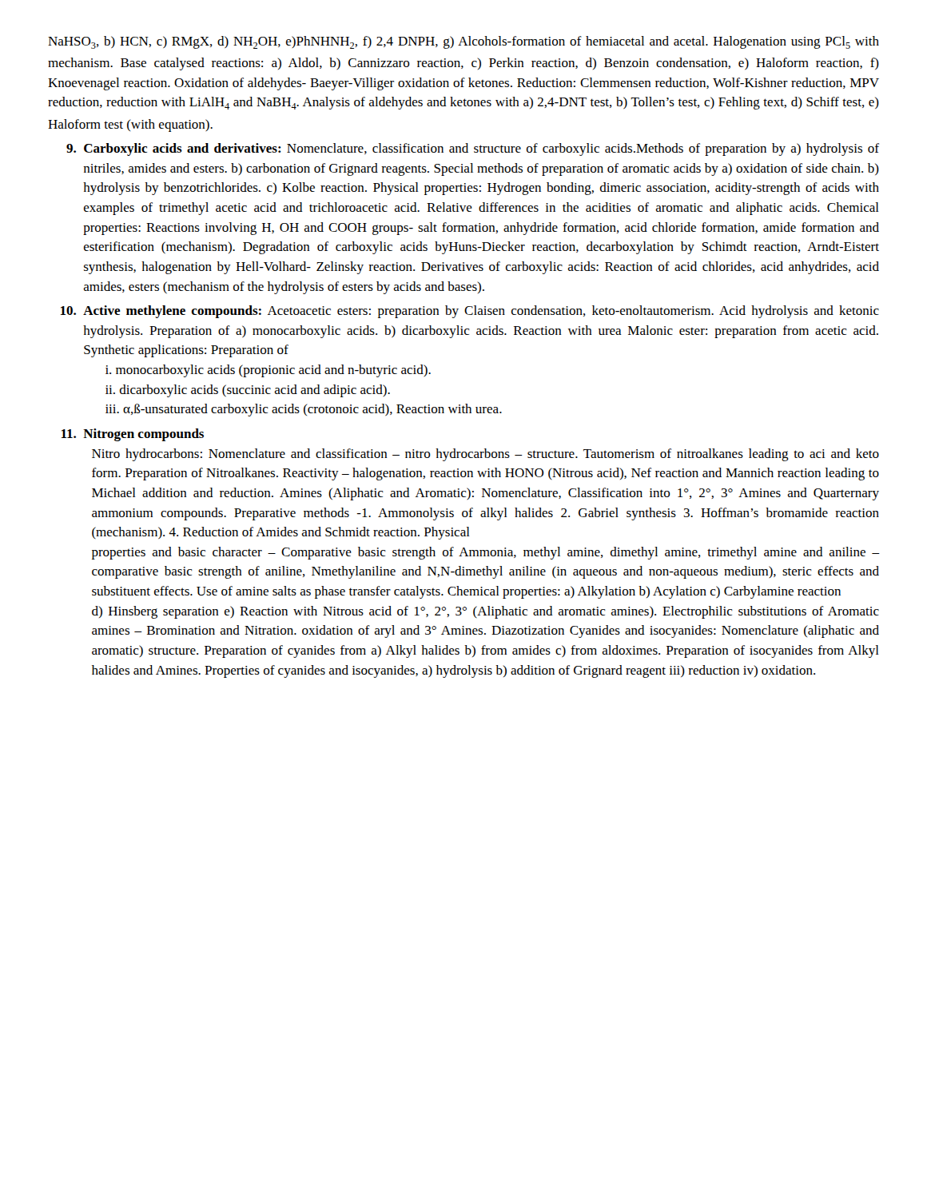NaHSO3, b) HCN, c) RMgX, d) NH2OH, e)PhNHNH2, f) 2,4 DNPH, g) Alcohols-formation of hemiacetal and acetal. Halogenation using PCl5 with mechanism. Base catalysed reactions: a) Aldol, b) Cannizzaro reaction, c) Perkin reaction, d) Benzoin condensation, e) Haloform reaction, f) Knoevenagel reaction. Oxidation of aldehydes- Baeyer-Villiger oxidation of ketones. Reduction: Clemmensen reduction, Wolf-Kishner reduction, MPV reduction, reduction with LiAlH4 and NaBH4. Analysis of aldehydes and ketones with a) 2,4-DNT test, b) Tollen’s test, c) Fehling text, d) Schiff test, e) Haloform test (with equation).
9. Carboxylic acids and derivatives: Nomenclature, classification and structure of carboxylic acids.Methods of preparation by a) hydrolysis of nitriles, amides and esters. b) carbonation of Grignard reagents. Special methods of preparation of aromatic acids by a) oxidation of side chain. b) hydrolysis by benzotrichlorides. c) Kolbe reaction. Physical properties: Hydrogen bonding, dimeric association, acidity-strength of acids with examples of trimethyl acetic acid and trichloroacetic acid. Relative differences in the acidities of aromatic and aliphatic acids. Chemical properties: Reactions involving H, OH and COOH groups- salt formation, anhydride formation, acid chloride formation, amide formation and esterification (mechanism). Degradation of carboxylic acids byHuns-Diecker reaction, decarboxylation by Schimdt reaction, Arndt-Eistert synthesis, halogenation by Hell-Volhard- Zelinsky reaction. Derivatives of carboxylic acids: Reaction of acid chlorides, acid anhydrides, acid amides, esters (mechanism of the hydrolysis of esters by acids and bases).
10. Active methylene compounds: Acetoacetic esters: preparation by Claisen condensation, keto-enoltautomerism. Acid hydrolysis and ketonic hydrolysis. Preparation of a) monocarboxylic acids. b) dicarboxylic acids. Reaction with urea Malonic ester: preparation from acetic acid. Synthetic applications: Preparation of
i. monocarboxylic acids (propionic acid and n-butyric acid).
ii. dicarboxylic acids (succinic acid and adipic acid).
iii. α,ß-unsaturated carboxylic acids (crotonoic acid), Reaction with urea.
11. Nitrogen compounds
Nitro hydrocarbons: Nomenclature and classification – nitro hydrocarbons – structure. Tautomerism of nitroalkanes leading to aci and keto form. Preparation of Nitroalkanes. Reactivity – halogenation, reaction with HONO (Nitrous acid), Nef reaction and Mannich reaction leading to Michael addition and reduction. Amines (Aliphatic and Aromatic): Nomenclature, Classification into 1°, 2°, 3° Amines and Quarternary ammonium compounds. Preparative methods -1. Ammonolysis of alkyl halides 2. Gabriel synthesis 3. Hoffman’s bromamide reaction (mechanism). 4. Reduction of Amides and Schmidt reaction. Physical
properties and basic character – Comparative basic strength of Ammonia, methyl amine, dimethyl amine, trimethyl amine and aniline – comparative basic strength of aniline, Nmethylaniline and N,N-dimethyl aniline (in aqueous and non-aqueous medium), steric effects and substituent effects. Use of amine salts as phase transfer catalysts. Chemical properties: a) Alkylation b) Acylation c) Carbylamine reaction
d) Hinsberg separation e) Reaction with Nitrous acid of 1°, 2°, 3° (Aliphatic and aromatic amines). Electrophilic substitutions of Aromatic amines – Bromination and Nitration. oxidation of aryl and 3° Amines. Diazotization Cyanides and isocyanides: Nomenclature (aliphatic and aromatic) structure. Preparation of cyanides from a) Alkyl halides b) from amides c) from aldoximes. Preparation of isocyanides from Alkyl halides and Amines. Properties of cyanides and isocyanides, a) hydrolysis b) addition of Grignard reagent iii) reduction iv) oxidation.